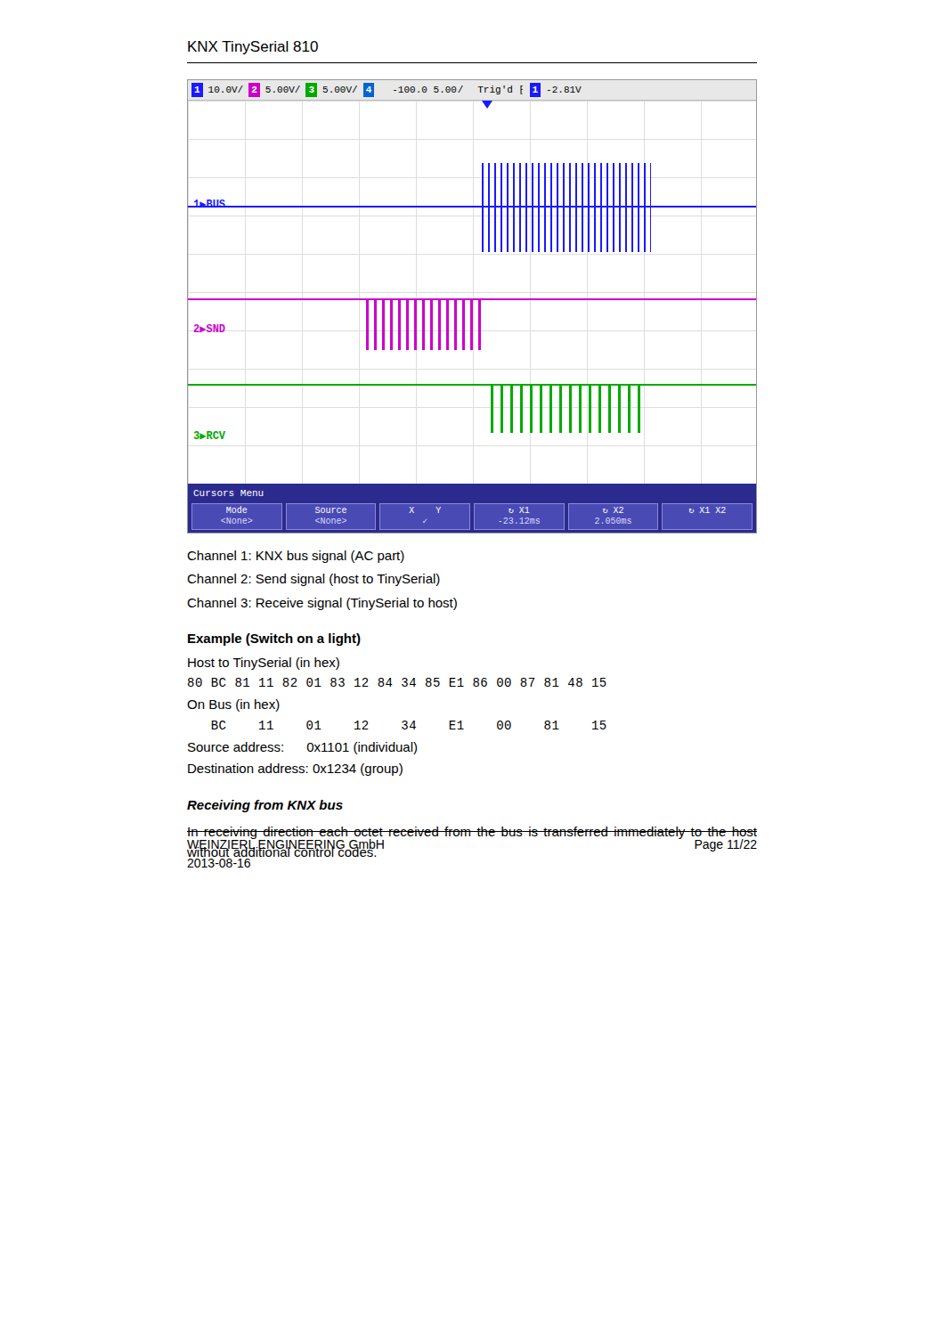KNX TinySerial 810
110.0V/ 25.00V/ 35.00V/ 4 -100.0  5.00 / Trig'd ⁅ 1-2.81V
1▶BUS
2▶SND
3▶RCV
Cursors Menu
Mode<None>
Source<None>
X Y✓
↻ X1-23.12ms
↻ X22.050ms
↻ X1 X2
Channel 1: KNX bus signal (AC part)
Channel 2: Send signal (host to TinySerial)
Channel 3: Receive signal (TinySerial to host)
Example (Switch on a light)
Host to TinySerial (in hex)
80 BC 81 11 82 01 83 12 84 34 85 E1 86 00 87 81 48 15
On Bus (in hex)
BC 11 01 12 34 E1 00 81 15
Source address: 0x1101 (individual)
Destination address: 0x1234 (group)
Receiving from KNX bus
In receiving direction each octet received from the bus is transferred immediately to the host without additional control codes.
WEINZIERL ENGINEERING GmbH
2013-08-16
Page 11/22